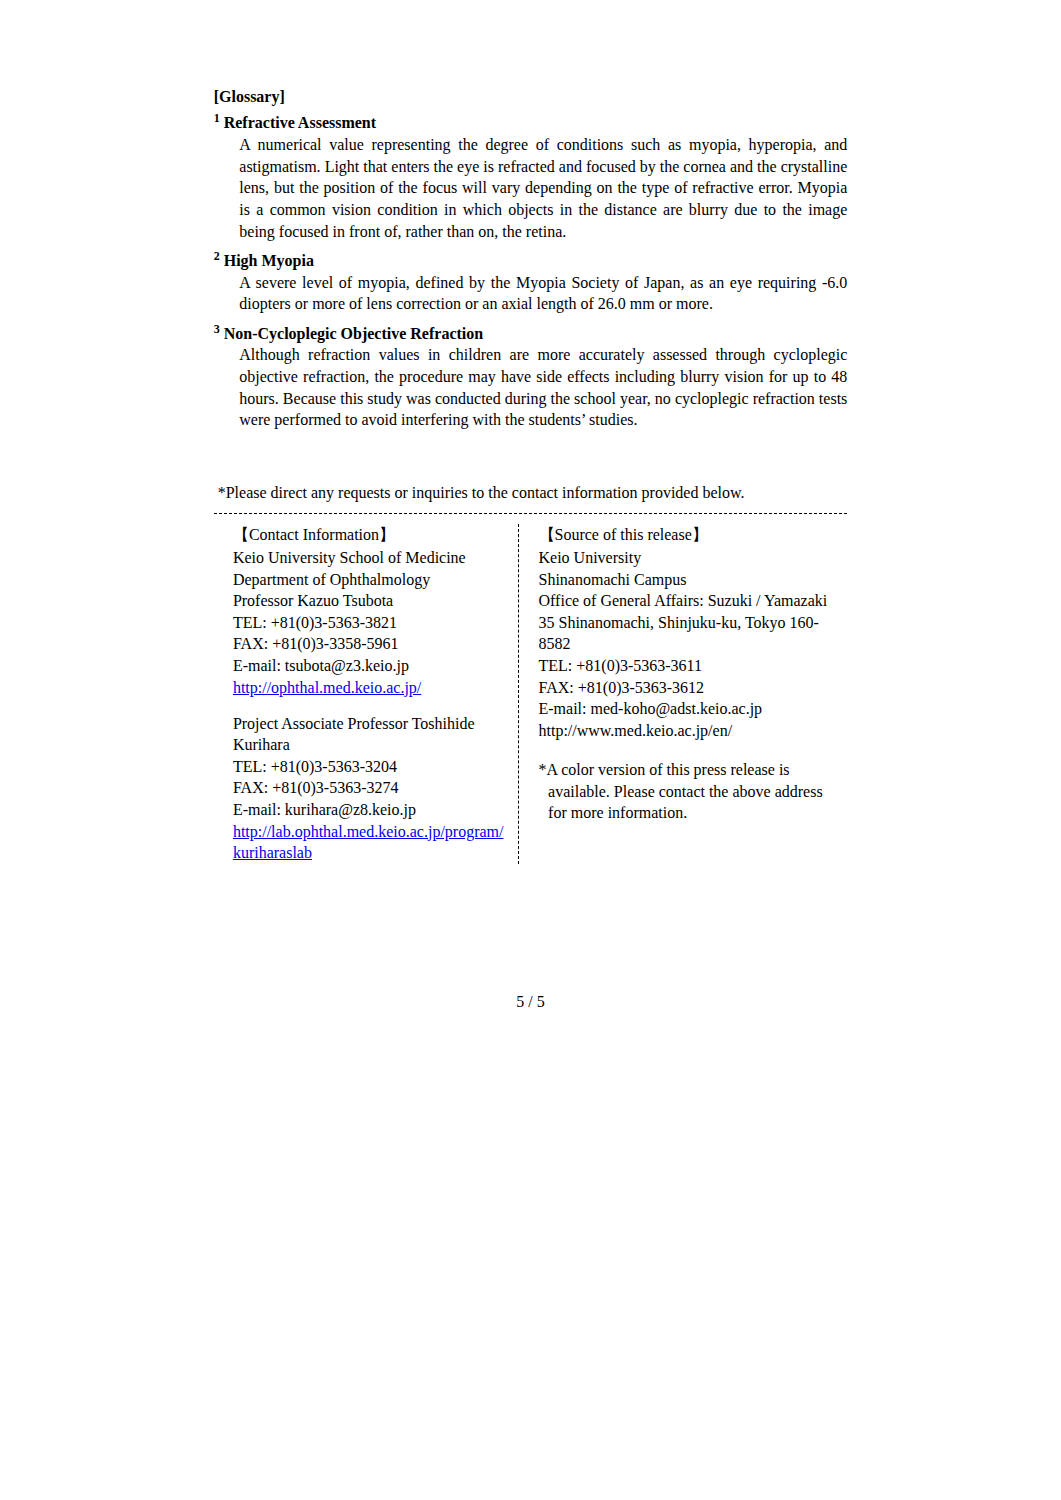[Glossary]
1 Refractive Assessment
A numerical value representing the degree of conditions such as myopia, hyperopia, and astigmatism. Light that enters the eye is refracted and focused by the cornea and the crystalline lens, but the position of the focus will vary depending on the type of refractive error. Myopia is a common vision condition in which objects in the distance are blurry due to the image being focused in front of, rather than on, the retina.
2 High Myopia
A severe level of myopia, defined by the Myopia Society of Japan, as an eye requiring -6.0 diopters or more of lens correction or an axial length of 26.0 mm or more.
3 Non-Cycloplegic Objective Refraction
Although refraction values in children are more accurately assessed through cycloplegic objective refraction, the procedure may have side effects including blurry vision for up to 48 hours. Because this study was conducted during the school year, no cycloplegic refraction tests were performed to avoid interfering with the students’ studies.
*Please direct any requests or inquiries to the contact information provided below.
| 【Contact Information】 Keio University School of Medicine Department of Ophthalmology Professor Kazuo Tsubota TEL: +81(0)3-5363-3821 FAX: +81(0)3-3358-5961 E-mail: tsubota@z3.keio.jp http://ophthal.med.keio.ac.jp/ Project Associate Professor Toshihide Kurihara TEL: +81(0)3-5363-3204 FAX: +81(0)3-5363-3274 E-mail: kurihara@z8.keio.jp http://lab.ophthal.med.keio.ac.jp/program/kuriharaslab | 【Source of this release】 Keio University Shinanomachi Campus Office of General Affairs: Suzuki / Yamazaki 35 Shinanomachi, Shinjuku-ku, Tokyo 160-8582 TEL: +81(0)3-5363-3611 FAX: +81(0)3-5363-3612 E-mail: med-koho@adst.keio.ac.jp http://www.med.keio.ac.jp/en/ *A color version of this press release is available. Please contact the above address for more information. |
5 / 5